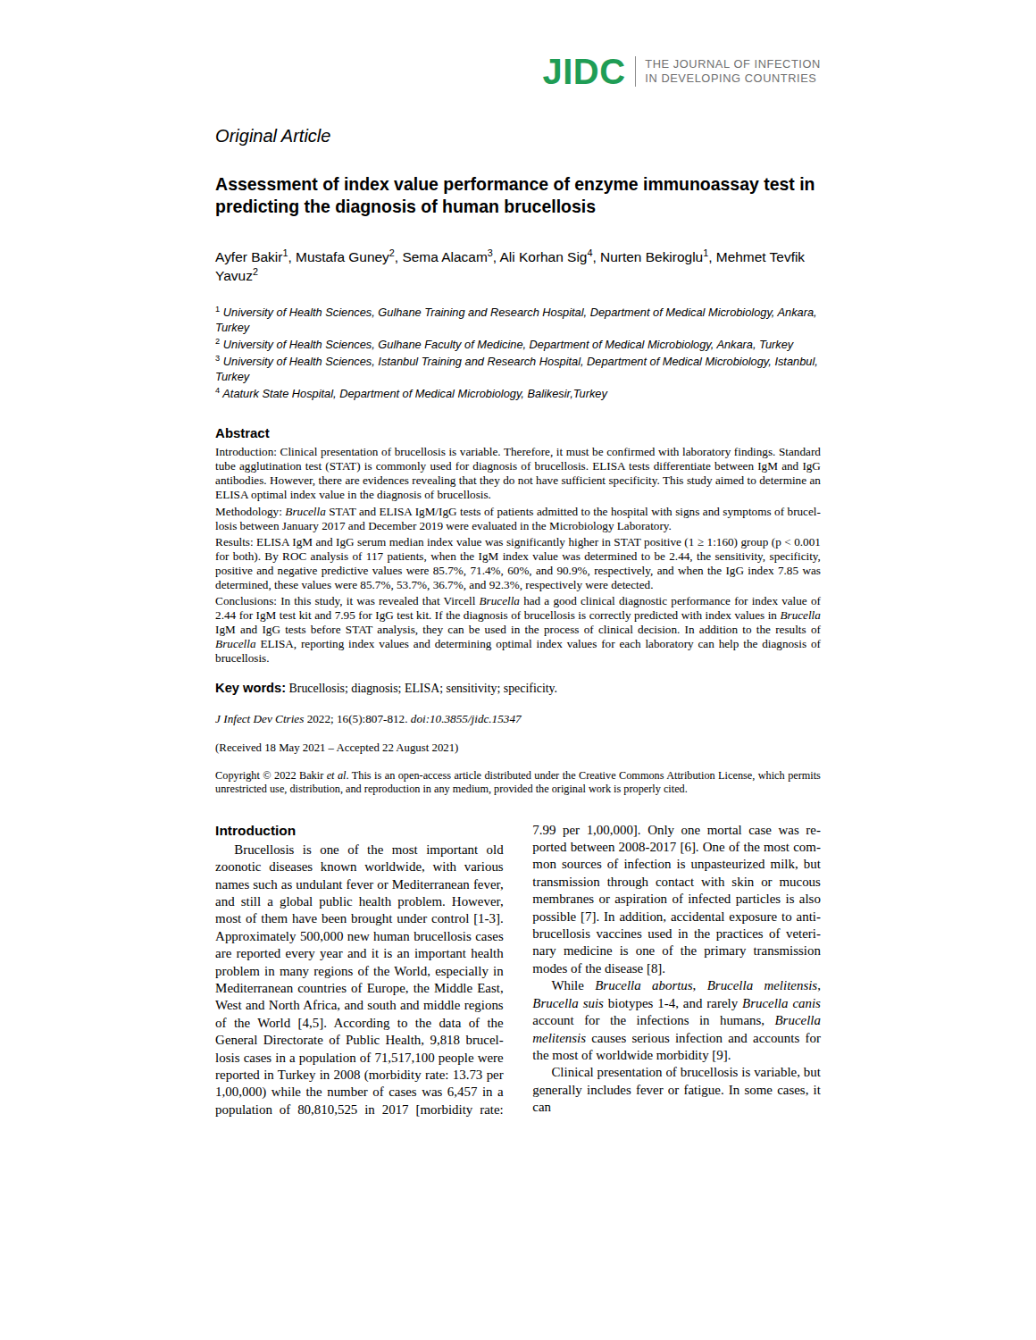JIDC
The Journal of Infection in Developing Countries
Original Article
Assessment of index value performance of enzyme immunoassay test in predicting the diagnosis of human brucellosis
Ayfer Bakir1, Mustafa Guney2, Sema Alacam3, Ali Korhan Sig4, Nurten Bekiroglu1, Mehmet Tevfik Yavuz2
1 University of Health Sciences, Gulhane Training and Research Hospital, Department of Medical Microbiology, Ankara, Turkey
2 University of Health Sciences, Gulhane Faculty of Medicine, Department of Medical Microbiology, Ankara, Turkey
3 University of Health Sciences, Istanbul Training and Research Hospital, Department of Medical Microbiology, Istanbul, Turkey
4 Ataturk State Hospital, Department of Medical Microbiology, Balikesir,Turkey
Abstract
Introduction: Clinical presentation of brucellosis is variable. Therefore, it must be confirmed with laboratory findings. Standard tube agglutination test (STAT) is commonly used for diagnosis of brucellosis. ELISA tests differentiate between IgM and IgG antibodies. However, there are evidences revealing that they do not have sufficient specificity. This study aimed to determine an ELISA optimal index value in the diagnosis of brucellosis.
Methodology: Brucella STAT and ELISA IgM/IgG tests of patients admitted to the hospital with signs and symptoms of brucellosis between January 2017 and December 2019 were evaluated in the Microbiology Laboratory.
Results: ELISA IgM and IgG serum median index value was significantly higher in STAT positive (1 ≥ 1:160) group (p < 0.001 for both). By ROC analysis of 117 patients, when the IgM index value was determined to be 2.44, the sensitivity, specificity, positive and negative predictive values were 85.7%, 71.4%, 60%, and 90.9%, respectively, and when the IgG index 7.85 was determined, these values were 85.7%, 53.7%, 36.7%, and 92.3%, respectively were detected.
Conclusions: In this study, it was revealed that Vircell Brucella had a good clinical diagnostic performance for index value of 2.44 for IgM test kit and 7.95 for IgG test kit. If the diagnosis of brucellosis is correctly predicted with index values in Brucella IgM and IgG tests before STAT analysis, they can be used in the process of clinical decision. In addition to the results of Brucella ELISA, reporting index values and determining optimal index values for each laboratory can help the diagnosis of brucellosis.
Key words: Brucellosis; diagnosis; ELISA; sensitivity; specificity.
J Infect Dev Ctries 2022; 16(5):807-812. doi:10.3855/jidc.15347
(Received 18 May 2021 – Accepted 22 August 2021)
Copyright © 2022 Bakir et al. This is an open-access article distributed under the Creative Commons Attribution License, which permits unrestricted use, distribution, and reproduction in any medium, provided the original work is properly cited.
Introduction
Brucellosis is one of the most important old zoonotic diseases known worldwide, with various names such as undulant fever or Mediterranean fever, and still a global public health problem. However, most of them have been brought under control [1-3]. Approximately 500,000 new human brucellosis cases are reported every year and it is an important health problem in many regions of the World, especially in Mediterranean countries of Europe, the Middle East, West and North Africa, and south and middle regions of the World [4,5]. According to the data of the General Directorate of Public Health, 9,818 brucellosis cases in a population of 71,517,100 people were reported in Turkey in 2008 (morbidity rate: 13.73 per 1,00,000) while the number of cases was 6,457 in a population of 80,810,525 in 2017 [morbidity rate: 7.99 per 1,00,000]. Only one mortal case was reported between 2008-2017 [6]. One of the most common sources of infection is unpasteurized milk, but transmission through contact with skin or mucous membranes or aspiration of infected particles is also possible [7]. In addition, accidental exposure to anti-brucellosis vaccines used in the practices of veterinary medicine is one of the primary transmission modes of the disease [8].
While Brucella abortus, Brucella melitensis, Brucella suis biotypes 1-4, and rarely Brucella canis account for the infections in humans, Brucella melitensis causes serious infection and accounts for the most of worldwide morbidity [9].
Clinical presentation of brucellosis is variable, but generally includes fever or fatigue. In some cases, it can